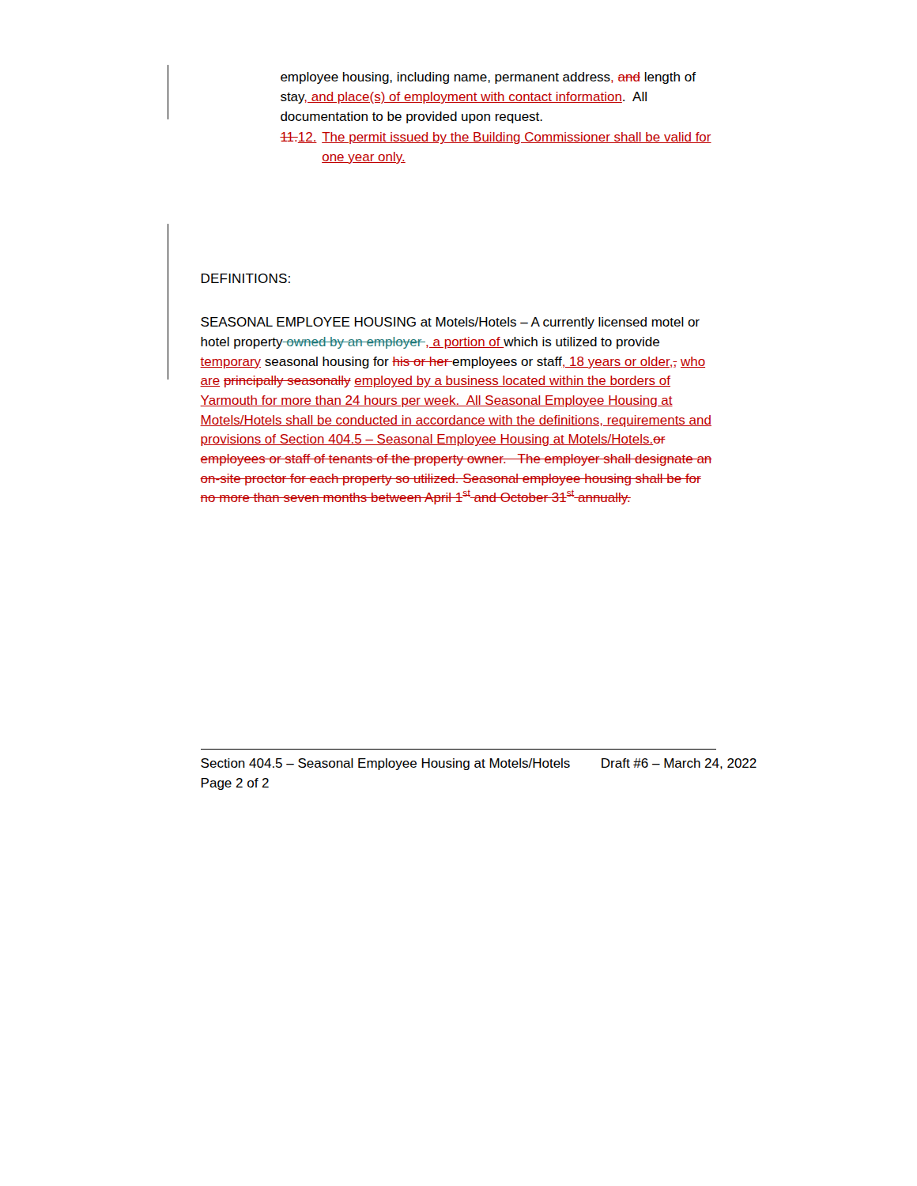employee housing, including name, permanent address, and length of stay, and place(s) of employment with contact information. All documentation to be provided upon request.
11. 12. The permit issued by the Building Commissioner shall be valid for one year only.
DEFINITIONS:
SEASONAL EMPLOYEE HOUSING at Motels/Hotels – A currently licensed motel or hotel property owned by an employer , a portion of which is utilized to provide temporary seasonal housing for his or her employees or staff, 18 years or older,, who are principally seasonally employed by a business located within the borders of Yarmouth for more than 24 hours per week. All Seasonal Employee Housing at Motels/Hotels shall be conducted in accordance with the definitions, requirements and provisions of Section 404.5 – Seasonal Employee Housing at Motels/Hotels. or employees or staff of tenants of the property owner. The employer shall designate an on-site proctor for each property so utilized. Seasonal employee housing shall be for no more than seven months between April 1st and October 31st annually.
Section 404.5 – Seasonal Employee Housing at Motels/Hotels
Draft #6 – March 24, 2022
Page 2 of 2